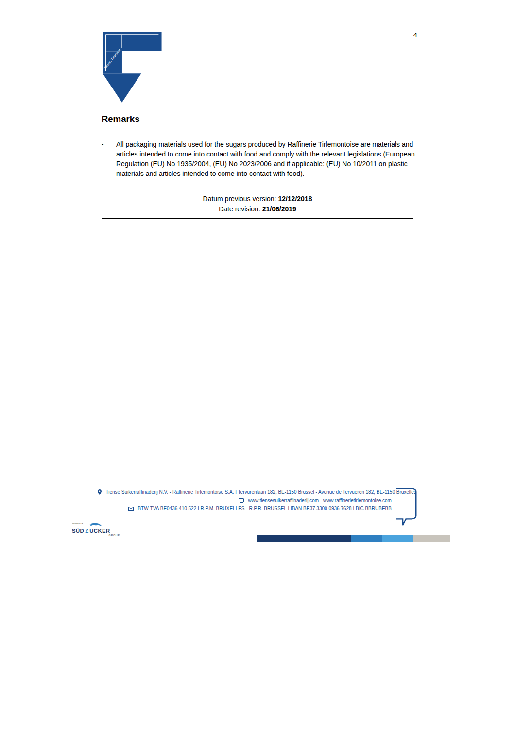4
Tienen Tirlemont
Remarks
- All packaging materials used for the sugars produced by Raffinerie Tirlemontoise are materials and articles intended to come into contact with food and comply with the relevant legislations (European Regulation (EU) No 1935/2004, (EU) No 2023/2006 and if applicable: (EU) No 10/2011 on plastic materials and articles intended to come into contact with food).
Datum previous version: 12/12/2018
Date revision: 21/06/2019
Tiense Suikerraffinaderij N.V. - Raffinerie Tirlemontoise S.A. I Tervurenlaan 182, BE-1150 Brussel - Avenue de Tervueren 182, BE-1150 Bruxelles www.tiensesuikerraffinaderij.com - www.raffinerietirlemontoise.com BTW-TVA BE0436 410 522 I R.P.M. BRUXELLES - R.P.R. BRUSSEL I IBAN BE37 3300 0936 7628 I BIC BBRUBEBB
MEMBER OF SÜD Z UCKER GROUP